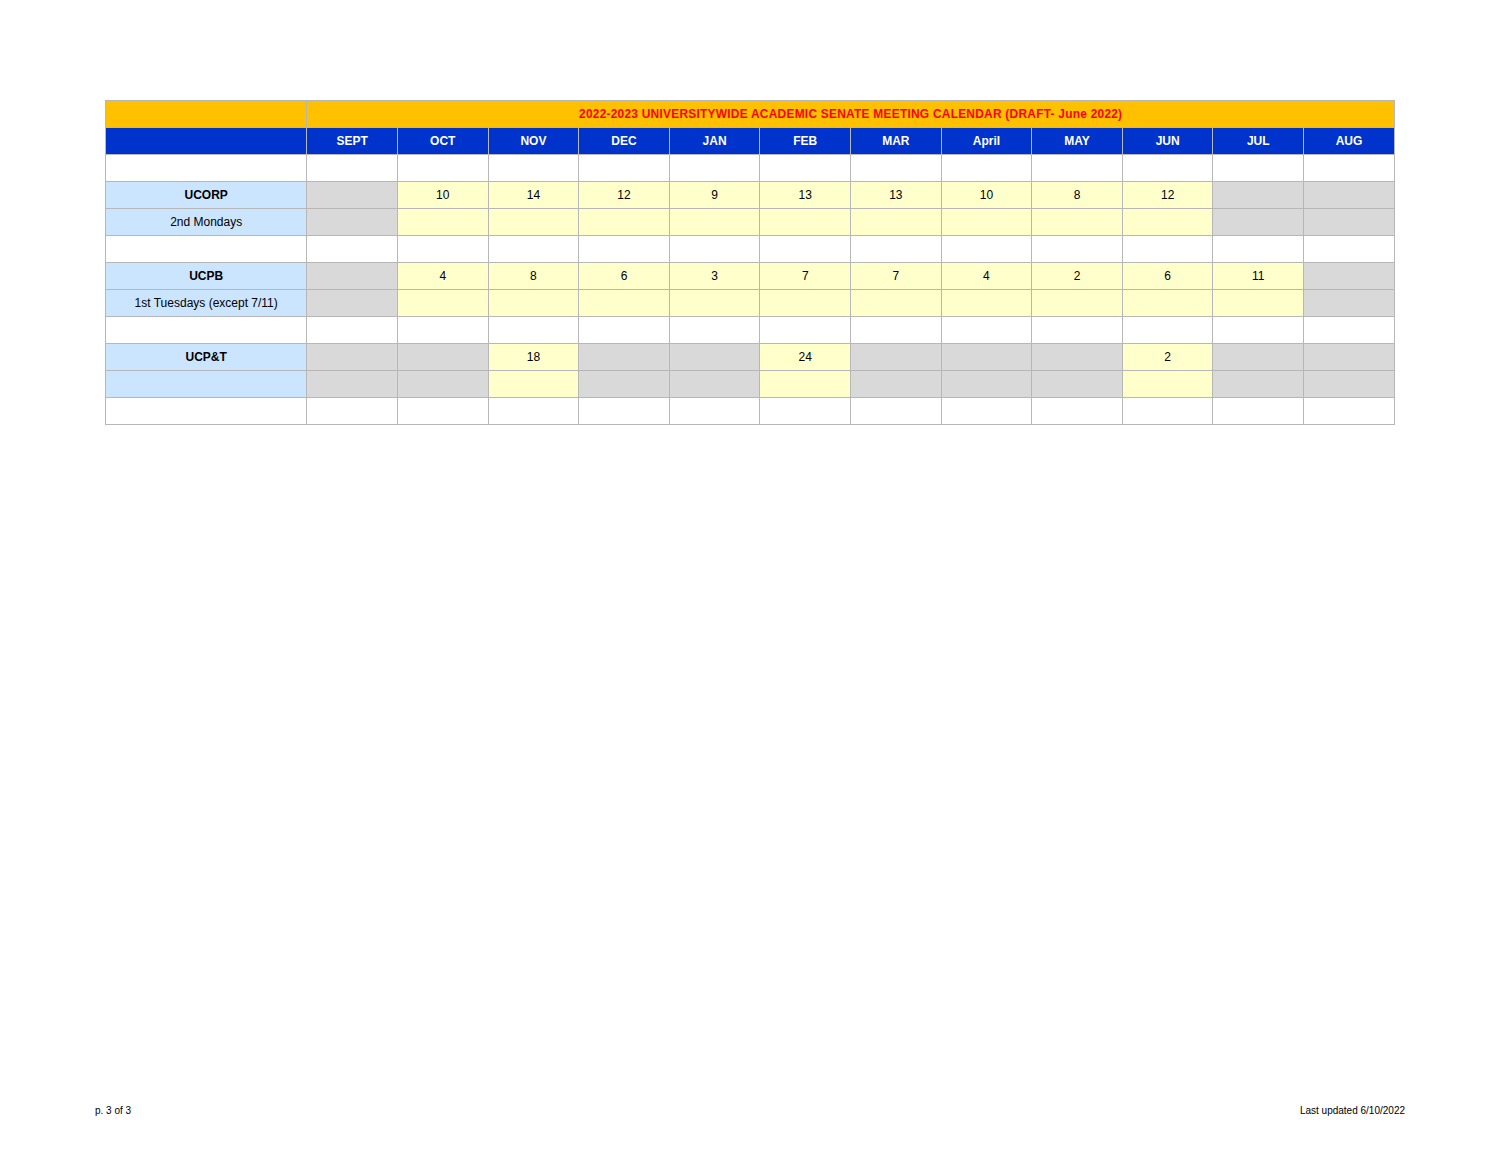| | 2022-2023 UNIVERSITYWIDE ACADEMIC SENATE MEETING CALENDAR (DRAFT- June 2022) |
| | SEPT | OCT | NOV | DEC | JAN | FEB | MAR | April | MAY | JUN | JUL | AUG |
| UCORP | | 10 | 14 | 12 | 9 | 13 | 13 | 10 | 8 | 12 | | |
| 2nd Mondays | | | | | | | | | | | | |
| UCPB | | 4 | 8 | 6 | 3 | 7 | 7 | 4 | 2 | 6 | 11 | |
| 1st Tuesdays (except 7/11) | | | | | | | | | | | | |
| UCP&T | | | 18 | | | 24 | | | | 2 | | |
p. 3 of 3
Last updated 6/10/2022